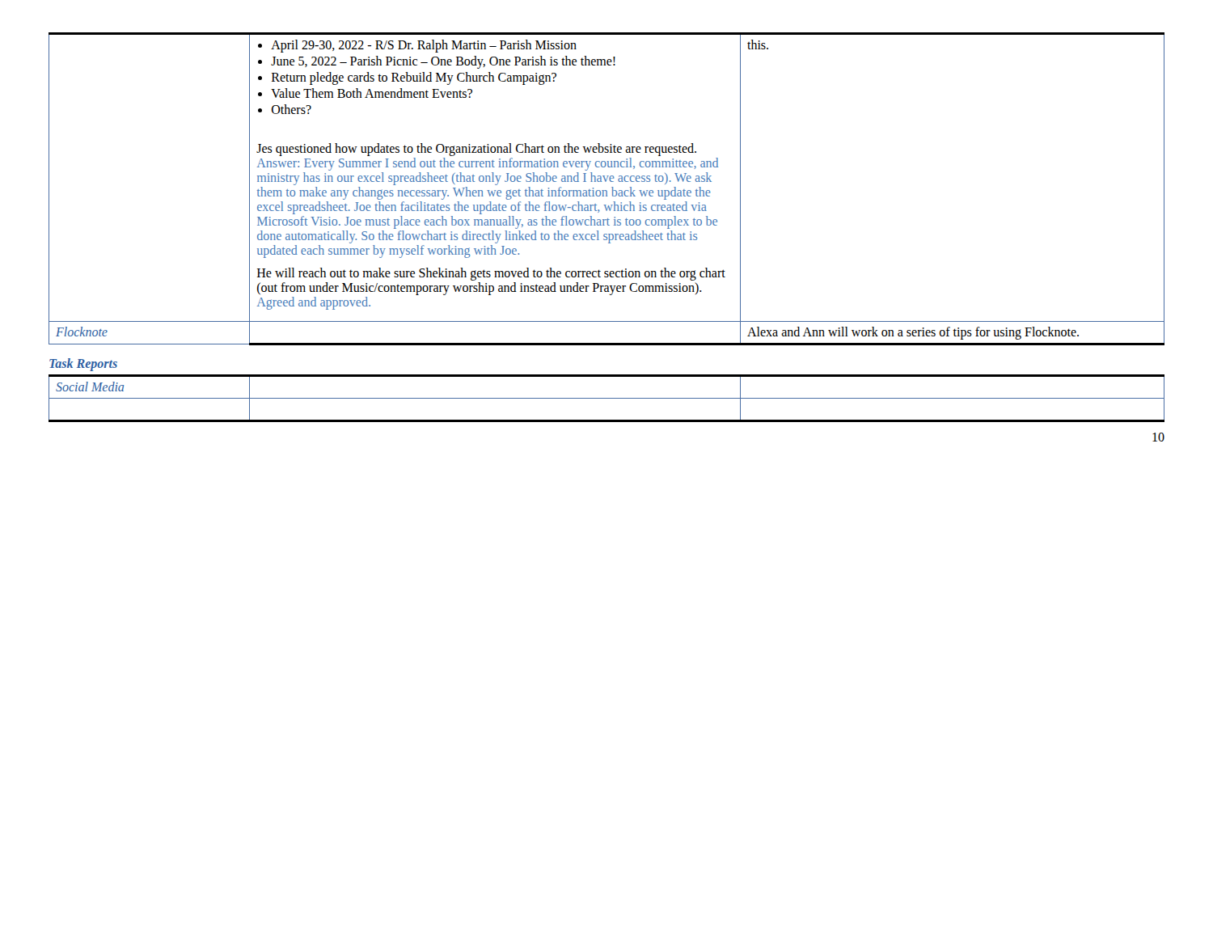| | April 29-30, 2022 - R/S Dr. Ralph Martin – Parish Mission June 5, 2022 – Parish Picnic – One Body, One Parish is the theme! Return pledge cards to Rebuild My Church Campaign? Value Them Both Amendment Events? Others? Jes questioned how updates to the Organizational Chart on the website are requested. Answer: Every Summer I send out the current information every council, committee, and ministry has in our excel spreadsheet (that only Joe Shobe and I have access to). We ask them to make any changes necessary. When we get that information back we update the excel spreadsheet. Joe then facilitates the update of the flow-chart, which is created via Microsoft Visio. Joe must place each box manually, as the flowchart is too complex to be done automatically. So the flowchart is directly linked to the excel spreadsheet that is updated each summer by myself working with Joe. He will reach out to make sure Shekinah gets moved to the correct section on the org chart (out from under Music/contemporary worship and instead under Prayer Commission). Agreed and approved. | this. |
| Flocknote | | Alexa and Ann will work on a series of tips for using Flocknote. |
Task Reports
| Social Media | | |
10